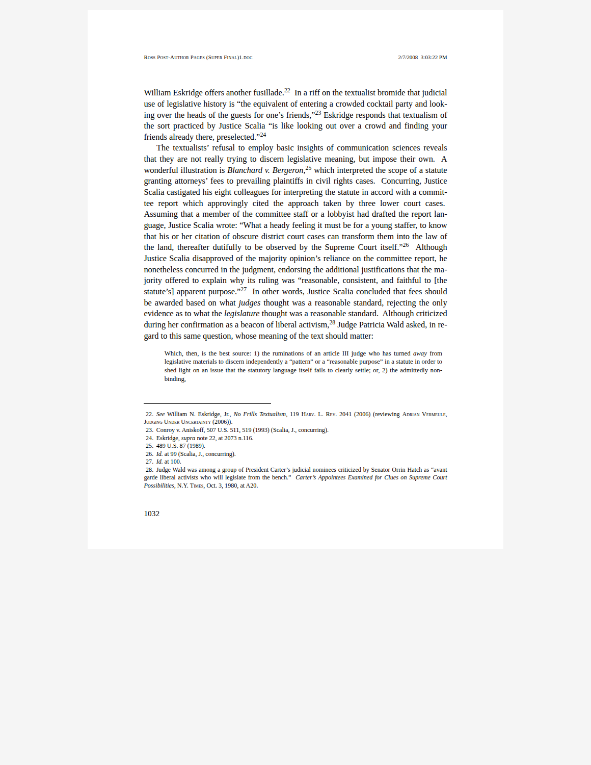Ross Post-Author Pages (Super Final)1.doc 2/7/2008 3:03:22 PM
William Eskridge offers another fusillade.22 In a riff on the textualist bromide that judicial use of legislative history is “the equivalent of entering a crowded cocktail party and looking over the heads of the guests for one’s friends,”23 Eskridge responds that textualism of the sort practiced by Justice Scalia “is like looking out over a crowd and finding your friends already there, preselected.”24
The textualists’ refusal to employ basic insights of communication sciences reveals that they are not really trying to discern legislative meaning, but impose their own. A wonderful illustration is Blanchard v. Bergeron,25 which interpreted the scope of a statute granting attorneys’ fees to prevailing plaintiffs in civil rights cases. Concurring, Justice Scalia castigated his eight colleagues for interpreting the statute in accord with a committee report which approvingly cited the approach taken by three lower court cases. Assuming that a member of the committee staff or a lobbyist had drafted the report language, Justice Scalia wrote: “What a heady feeling it must be for a young staffer, to know that his or her citation of obscure district court cases can transform them into the law of the land, thereafter dutifully to be observed by the Supreme Court itself.”26 Although Justice Scalia disapproved of the majority opinion’s reliance on the committee report, he nonetheless concurred in the judgment, endorsing the additional justifications that the majority offered to explain why its ruling was “reasonable, consistent, and faithful to [the statute’s] apparent purpose.”27 In other words, Justice Scalia concluded that fees should be awarded based on what judges thought was a reasonable standard, rejecting the only evidence as to what the legislature thought was a reasonable standard. Although criticized during her confirmation as a beacon of liberal activism,28 Judge Patricia Wald asked, in regard to this same question, whose meaning of the text should matter:
Which, then, is the best source: 1) the ruminations of an article III judge who has turned away from legislative materials to discern independently a “pattern” or a “reasonable purpose” in a statute in order to shed light on an issue that the statutory language itself fails to clearly settle; or, 2) the admittedly non-binding,
22. See William N. Eskridge, Jr., No Frills Textualism, 119 Harv. L. Rev. 2041 (2006) (reviewing Adrian Vermeule, Judging Under Uncertainty (2006)).
23. Conroy v. Aniskoff, 507 U.S. 511, 519 (1993) (Scalia, J., concurring).
24. Eskridge, supra note 22, at 2073 n.116.
25. 489 U.S. 87 (1989).
26. Id. at 99 (Scalia, J., concurring).
27. Id. at 100.
28. Judge Wald was among a group of President Carter’s judicial nominees criticized by Senator Orrin Hatch as “avant garde liberal activists who will legislate from the bench.” Carter’s Appointees Examined for Clues on Supreme Court Possibilities, N.Y. Times, Oct. 3, 1980, at A20.
1032